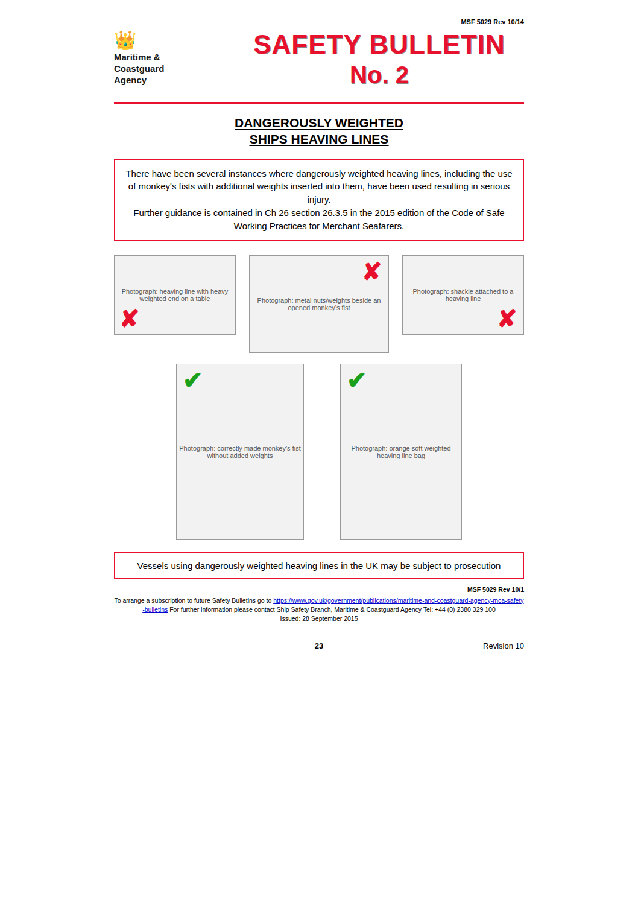MSF 5029 Rev 10/14
👑
Maritime &
Coastguard
Agency
SAFETY BULLETIN
No. 2
DANGEROUSLY WEIGHTED SHIPS HEAVING LINES
There have been several instances where dangerously weighted heaving lines, including the use of monkey's fists with additional weights inserted into them, have been used resulting in serious injury.
Further guidance is contained in Ch 26 section 26.3.5 in the 2015 edition of the Code of Safe Working Practices for Merchant Seafarers.
Photograph: heaving line with heavy weighted end on a table ✘
Photograph: metal nuts/weights beside an opened monkey's fist ✘
Photograph: shackle attached to a heaving line ✘
Photograph: correctly made monkey's fist without added weights ✔
Photograph: orange soft weighted heaving line bag ✔
Vessels using dangerously weighted heaving lines in the UK may be subject to prosecution
MSF 5029 Rev 10/1
To arrange a subscription to future Safety Bulletins go to https://www.gov.uk/government/publications/maritime-and-coastguard-agency-mca-safety-bulletins For further information please contact Ship Safety Branch, Maritime & Coastguard Agency Tel: +44 (0) 2380 329 100
Issued: 28 September 2015
23
Revision 10